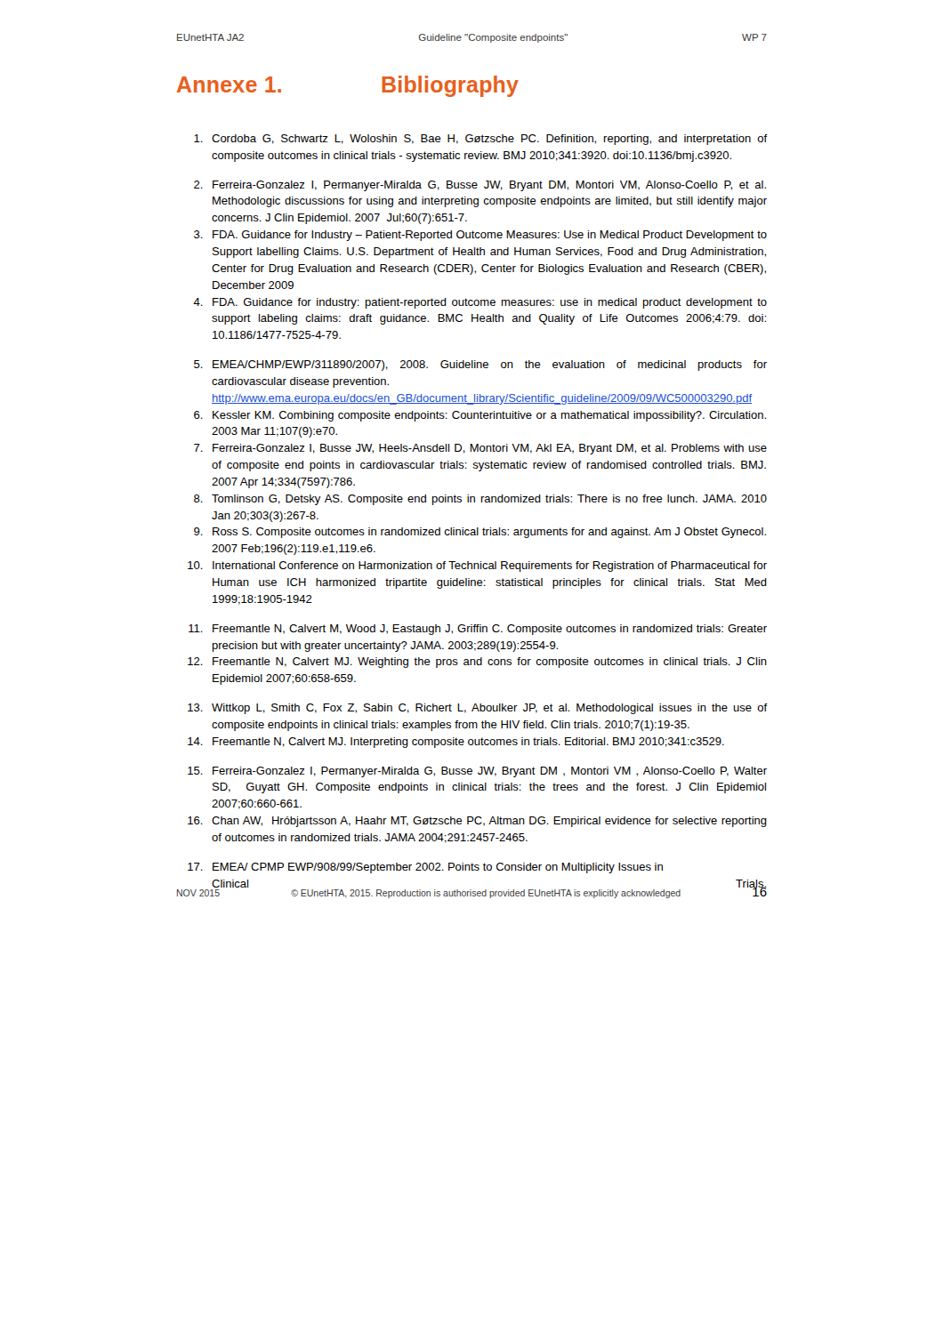EUnetHTA JA2
Guideline "Composite endpoints"
WP 7
Annexe 1. Bibliography
Cordoba G, Schwartz L, Woloshin S, Bae H, Gøtzsche PC. Definition, reporting, and interpretation of composite outcomes in clinical trials - systematic review. BMJ 2010;341:3920. doi:10.1136/bmj.c3920.
Ferreira-Gonzalez I, Permanyer-Miralda G, Busse JW, Bryant DM, Montori VM, Alonso-Coello P, et al. Methodologic discussions for using and interpreting composite endpoints are limited, but still identify major concerns. J Clin Epidemiol. 2007 Jul;60(7):651-7.
FDA. Guidance for Industry – Patient-Reported Outcome Measures: Use in Medical Product Development to Support labelling Claims. U.S. Department of Health and Human Services, Food and Drug Administration, Center for Drug Evaluation and Research (CDER), Center for Biologics Evaluation and Research (CBER), December 2009
FDA. Guidance for industry: patient-reported outcome measures: use in medical product development to support labeling claims: draft guidance. BMC Health and Quality of Life Outcomes 2006;4:79. doi: 10.1186/1477-7525-4-79.
EMEA/CHMP/EWP/311890/2007), 2008. Guideline on the evaluation of medicinal products for cardiovascular disease prevention.
http://www.ema.europa.eu/docs/en_GB/document_library/Scientific_guideline/2009/09/WC500003290.pdf
Kessler KM. Combining composite endpoints: Counterintuitive or a mathematical impossibility?. Circulation. 2003 Mar 11;107(9):e70.
Ferreira-Gonzalez I, Busse JW, Heels-Ansdell D, Montori VM, Akl EA, Bryant DM, et al. Problems with use of composite end points in cardiovascular trials: systematic review of randomised controlled trials. BMJ. 2007 Apr 14;334(7597):786.
Tomlinson G, Detsky AS. Composite end points in randomized trials: There is no free lunch. JAMA. 2010 Jan 20;303(3):267-8.
Ross S. Composite outcomes in randomized clinical trials: arguments for and against. Am J Obstet Gynecol. 2007 Feb;196(2):119.e1,119.e6.
International Conference on Harmonization of Technical Requirements for Registration of Pharmaceutical for Human use ICH harmonized tripartite guideline: statistical principles for clinical trials. Stat Med 1999;18:1905-1942
Freemantle N, Calvert M, Wood J, Eastaugh J, Griffin C. Composite outcomes in randomized trials: Greater precision but with greater uncertainty? JAMA. 2003;289(19):2554-9.
Freemantle N, Calvert MJ. Weighting the pros and cons for composite outcomes in clinical trials. J Clin Epidemiol 2007;60:658-659.
Wittkop L, Smith C, Fox Z, Sabin C, Richert L, Aboulker JP, et al. Methodological issues in the use of composite endpoints in clinical trials: examples from the HIV field. Clin trials. 2010;7(1):19-35.
Freemantle N, Calvert MJ. Interpreting composite outcomes in trials. Editorial. BMJ 2010;341:c3529.
Ferreira-Gonzalez I, Permanyer-Miralda G, Busse JW, Bryant DM , Montori VM , Alonso-Coello P, Walter SD, Guyatt GH. Composite endpoints in clinical trials: the trees and the forest. J Clin Epidemiol 2007;60:660-661.
Chan AW, Hróbjartsson A, Haahr MT, Gøtzsche PC, Altman DG. Empirical evidence for selective reporting of outcomes in randomized trials. JAMA 2004;291:2457-2465.
EMEA/ CPMP EWP/908/99/September 2002. Points to Consider on Multiplicity Issues in Clinical Trials.
NOV 2015
© EUnetHTA, 2015. Reproduction is authorised provided EUnetHTA is explicitly acknowledged
16